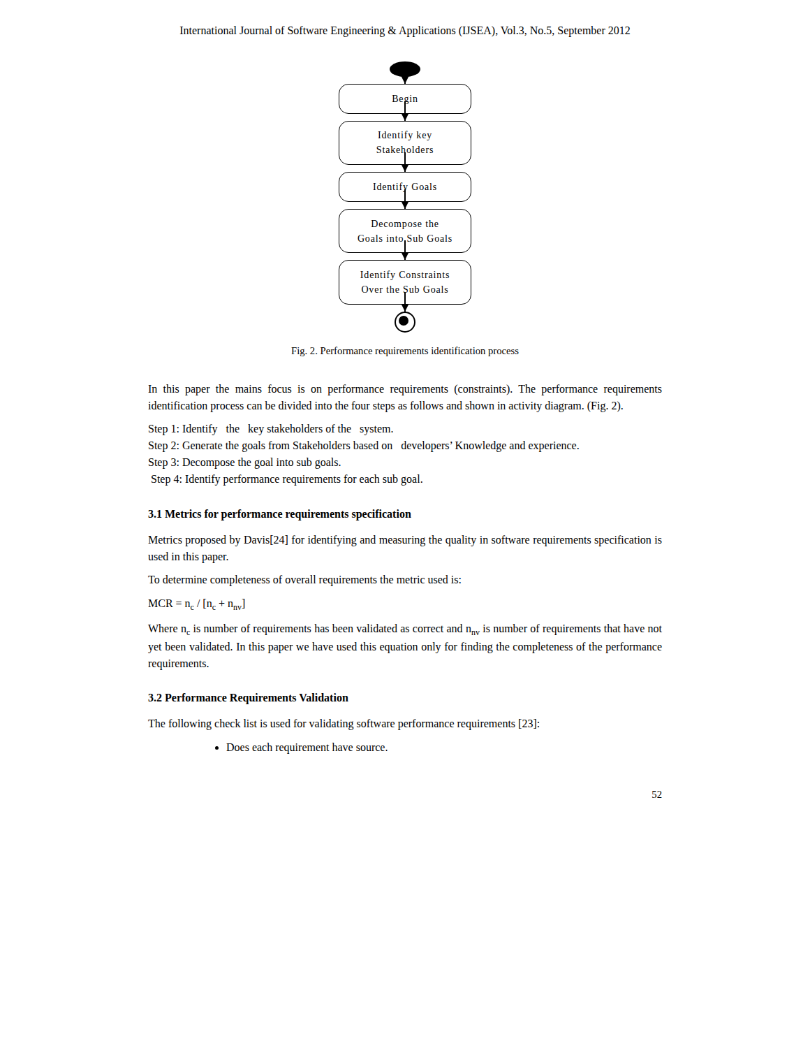International Journal of Software Engineering & Applications (IJSEA), Vol.3, No.5, September 2012
Begin
Identify key
Stakeholders
Identify Goals
Decompose the
Goals into Sub Goals
Identify Constraints
Over the Sub Goals
Fig. 2. Performance requirements identification process
In this paper the mains focus is on performance requirements (constraints). The performance requirements identification process can be divided into the four steps as follows and shown in activity diagram. (Fig. 2).
Step 1: Identify the key stakeholders of the system.
Step 2: Generate the goals from Stakeholders based on developers’ Knowledge and experience.
Step 3: Decompose the goal into sub goals.
Step 4: Identify performance requirements for each sub goal.
3.1 Metrics for performance requirements specification
Metrics proposed by Davis[24] for identifying and measuring the quality in software requirements specification is used in this paper.
To determine completeness of overall requirements the metric used is:
MCR = nc / [nc + nnv]
Where nc is number of requirements has been validated as correct and nnv is number of requirements that have not yet been validated. In this paper we have used this equation only for finding the completeness of the performance requirements.
3.2 Performance Requirements Validation
The following check list is used for validating software performance requirements [23]:
Does each requirement have source.
52